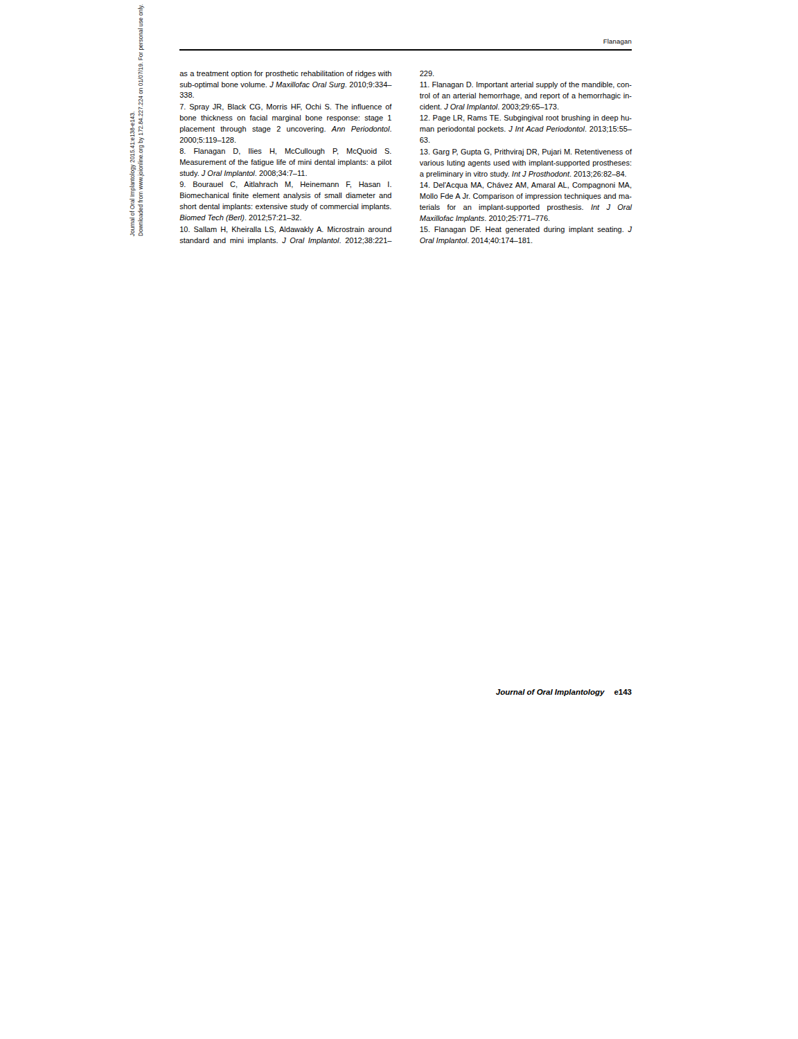Journal of Oral Implantology 2015.41:e138-e143. Downloaded from www.joionline.org by 172.84.227.224 on 01/07/19. For personal use only.
Flanagan
as a treatment option for prosthetic rehabilitation of ridges with sub-optimal bone volume. J Maxillofac Oral Surg. 2010;9:334–338.
7. Spray JR, Black CG, Morris HF, Ochi S. The influence of bone thickness on facial marginal bone response: stage 1 placement through stage 2 uncovering. Ann Periodontol. 2000;5:119–128.
8. Flanagan D, Ilies H, McCullough P, McQuoid S. Measurement of the fatigue life of mini dental implants: a pilot study. J Oral Implantol. 2008;34:7–11.
9. Bourauel C, Aitlahrach M, Heinemann F, Hasan I. Biomechanical finite element analysis of small diameter and short dental implants: extensive study of commercial implants. Biomed Tech (Berl). 2012;57:21–32.
10. Sallam H, Kheiralla LS, Aldawakly A. Microstrain around standard and mini implants. J Oral Implantol. 2012;38:221–229.
11. Flanagan D. Important arterial supply of the mandible, control of an arterial hemorrhage, and report of a hemorrhagic incident. J Oral Implantol. 2003;29:65–173.
12. Page LR, Rams TE. Subgingival root brushing in deep human periodontal pockets. J Int Acad Periodontol. 2013;15:55–63.
13. Garg P, Gupta G, Prithviraj DR, Pujari M. Retentiveness of various luting agents used with implant-supported prostheses: a preliminary in vitro study. Int J Prosthodont. 2013;26:82–84.
14. Del'Acqua MA, Chávez AM, Amaral AL, Compagnoni MA, Mollo Fde A Jr. Comparison of impression techniques and materials for an implant-supported prosthesis. Int J Oral Maxillofac Implants. 2010;25:771–776.
15. Flanagan DF. Heat generated during implant seating. J Oral Implantol. 2014;40:174–181.
Journal of Oral Implantologye143